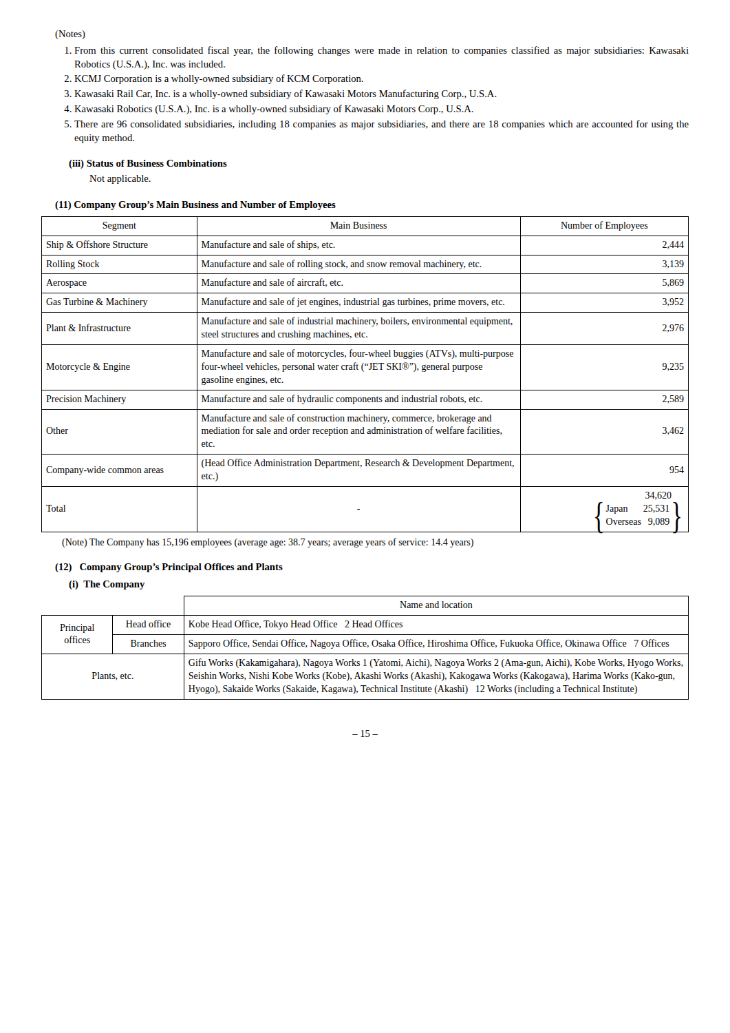(Notes)
From this current consolidated fiscal year, the following changes were made in relation to companies classified as major subsidiaries: Kawasaki Robotics (U.S.A.), Inc. was included.
KCMJ Corporation is a wholly-owned subsidiary of KCM Corporation.
Kawasaki Rail Car, Inc. is a wholly-owned subsidiary of Kawasaki Motors Manufacturing Corp., U.S.A.
Kawasaki Robotics (U.S.A.), Inc. is a wholly-owned subsidiary of Kawasaki Motors Corp., U.S.A.
There are 96 consolidated subsidiaries, including 18 companies as major subsidiaries, and there are 18 companies which are accounted for using the equity method.
(iii) Status of Business Combinations
Not applicable.
(11) Company Group’s Main Business and Number of Employees
| Segment | Main Business | Number of Employees |
| --- | --- | --- |
| Ship & Offshore Structure | Manufacture and sale of ships, etc. | 2,444 |
| Rolling Stock | Manufacture and sale of rolling stock, and snow removal machinery, etc. | 3,139 |
| Aerospace | Manufacture and sale of aircraft, etc. | 5,869 |
| Gas Turbine & Machinery | Manufacture and sale of jet engines, industrial gas turbines, prime movers, etc. | 3,952 |
| Plant & Infrastructure | Manufacture and sale of industrial machinery, boilers, environmental equipment, steel structures and crushing machines, etc. | 2,976 |
| Motorcycle & Engine | Manufacture and sale of motorcycles, four-wheel buggies (ATVs), multi-purpose four-wheel vehicles, personal water craft (“JET SKI®”), general purpose gasoline engines, etc. | 9,235 |
| Precision Machinery | Manufacture and sale of hydraulic components and industrial robots, etc. | 2,589 |
| Other | Manufacture and sale of construction machinery, commerce, brokerage and mediation for sale and order reception and administration of welfare facilities, etc. | 3,462 |
| Company-wide common areas | (Head Office Administration Department, Research & Development Department, etc.) | 954 |
| Total | - | 34,620 { Japan 25,531 Overseas 9,089 } |
(Note) The Company has 15,196 employees (average age: 38.7 years; average years of service: 14.4 years)
(12) Company Group’s Principal Offices and Plants
(i) The Company
| | Name and location |
| --- | --- |
| Principal offices | Head office | Kobe Head Office, Tokyo Head Office 2 Head Offices |
| Branches | Sapporo Office, Sendai Office, Nagoya Office, Osaka Office, Hiroshima Office, Fukuoka Office, Okinawa Office 7 Offices |
| Plants, etc. | Gifu Works (Kakamigahara), Nagoya Works 1 (Yatomi, Aichi), Nagoya Works 2 (Ama-gun, Aichi), Kobe Works, Hyogo Works, Seishin Works, Nishi Kobe Works (Kobe), Akashi Works (Akashi), Kakogawa Works (Kakogawa), Harima Works (Kako-gun, Hyogo), Sakaide Works (Sakaide, Kagawa), Technical Institute (Akashi) 12 Works (including a Technical Institute) |
– 15 –